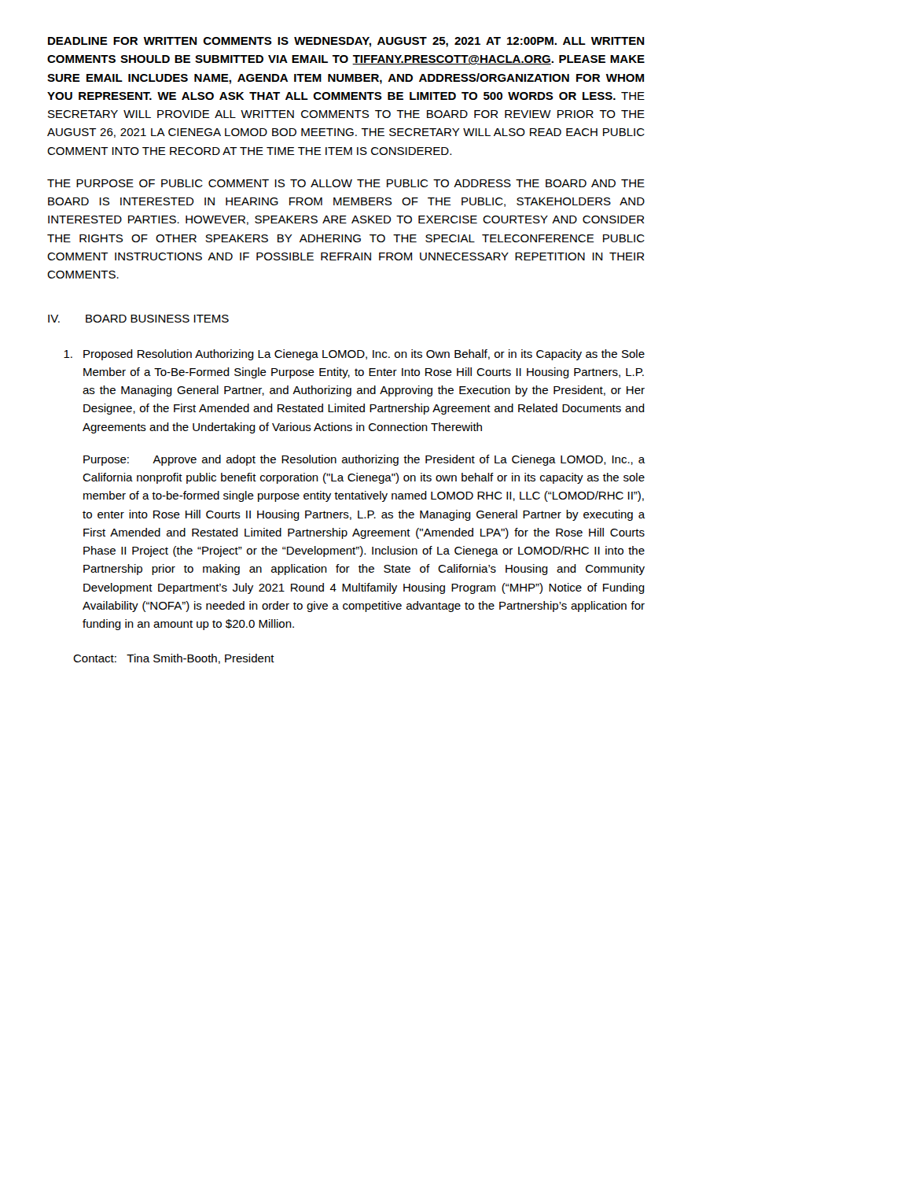DEADLINE FOR WRITTEN COMMENTS IS WEDNESDAY, AUGUST 25, 2021 AT 12:00PM. ALL WRITTEN COMMENTS SHOULD BE SUBMITTED VIA EMAIL TO TIFFANY.PRESCOTT@HACLA.ORG. PLEASE MAKE SURE EMAIL INCLUDES NAME, AGENDA ITEM NUMBER, AND ADDRESS/ORGANIZATION FOR WHOM YOU REPRESENT. WE ALSO ASK THAT ALL COMMENTS BE LIMITED TO 500 WORDS OR LESS. THE SECRETARY WILL PROVIDE ALL WRITTEN COMMENTS TO THE BOARD FOR REVIEW PRIOR TO THE AUGUST 26, 2021 LA CIENEGA LOMOD BOD MEETING. THE SECRETARY WILL ALSO READ EACH PUBLIC COMMENT INTO THE RECORD AT THE TIME THE ITEM IS CONSIDERED.
THE PURPOSE OF PUBLIC COMMENT IS TO ALLOW THE PUBLIC TO ADDRESS THE BOARD AND THE BOARD IS INTERESTED IN HEARING FROM MEMBERS OF THE PUBLIC, STAKEHOLDERS AND INTERESTED PARTIES. HOWEVER, SPEAKERS ARE ASKED TO EXERCISE COURTESY AND CONSIDER THE RIGHTS OF OTHER SPEAKERS BY ADHERING TO THE SPECIAL TELECONFERENCE PUBLIC COMMENT INSTRUCTIONS AND IF POSSIBLE REFRAIN FROM UNNECESSARY REPETITION IN THEIR COMMENTS.
IV. BOARD BUSINESS ITEMS
1.
Proposed Resolution Authorizing La Cienega LOMOD, Inc. on its Own Behalf, or in its Capacity as the Sole Member of a To-Be-Formed Single Purpose Entity, to Enter Into Rose Hill Courts II Housing Partners, L.P. as the Managing General Partner, and Authorizing and Approving the Execution by the President, or Her Designee, of the First Amended and Restated Limited Partnership Agreement and Related Documents and Agreements and the Undertaking of Various Actions in Connection Therewith
Purpose: Approve and adopt the Resolution authorizing the President of La Cienega LOMOD, Inc., a California nonprofit public benefit corporation ("La Cienega") on its own behalf or in its capacity as the sole member of a to-be-formed single purpose entity tentatively named LOMOD RHC II, LLC (“LOMOD/RHC II”), to enter into Rose Hill Courts II Housing Partners, L.P. as the Managing General Partner by executing a First Amended and Restated Limited Partnership Agreement ("Amended LPA") for the Rose Hill Courts Phase II Project (the “Project” or the “Development”). Inclusion of La Cienega or LOMOD/RHC II into the Partnership prior to making an application for the State of California’s Housing and Community Development Department’s July 2021 Round 4 Multifamily Housing Program (“MHP”) Notice of Funding Availability (“NOFA”) is needed in order to give a competitive advantage to the Partnership’s application for funding in an amount up to $20.0 Million.
Contact: Tina Smith-Booth, President